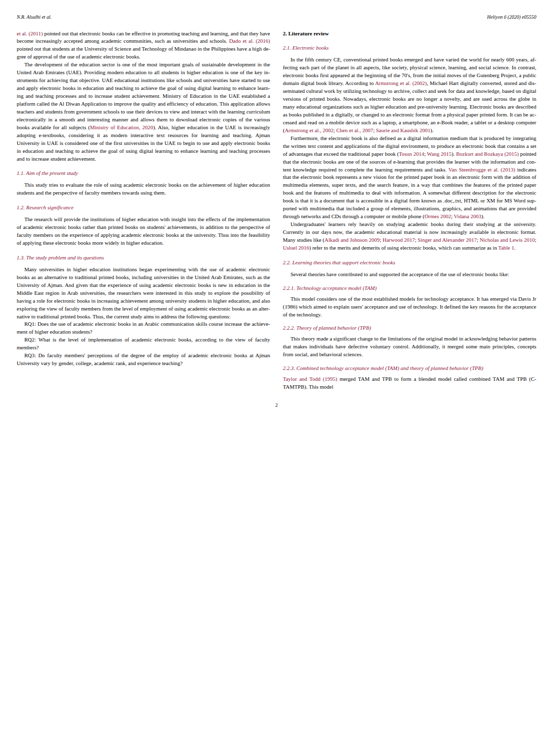N.R. Alsalhi et al.
Heliyon 6 (2020) e05550
et al. (2011) pointed out that electronic books can be effective in promoting teaching and learning, and that they have become increasingly accepted among academic communities, such as universities and schools. Dado et al. (2016) pointed out that students at the University of Science and Technology of Mindanao in the Philippines have a high degree of approval of the use of academic electronic books.
The development of the education sector is one of the most important goals of sustainable development in the United Arab Emirates (UAE). Providing modern education to all students in higher education is one of the key instruments for achieving that objective. UAE educational institutions like schools and universities have started to use and apply electronic books in education and teaching to achieve the goal of using digital learning to enhance learning and teaching processes and to increase student achievement. Ministry of Education in the UAE established a platform called the Al Diwan Application to improve the quality and efficiency of education. This application allows teachers and students from government schools to use their devices to view and interact with the learning curriculum electronically in a smooth and interesting manner and allows them to download electronic copies of the various books available for all subjects (Ministry of Education, 2020). Also, higher education in the UAE is increasingly adopting e-textbooks, considering it as modern interactive text resources for learning and teaching. Ajman University in UAE is considered one of the first universities in the UAE to begin to use and apply electronic books in education and teaching to achieve the goal of using digital learning to enhance learning and teaching processes and to increase student achievement.
1.1. Aim of the present study
This study tries to evaluate the role of using academic electronic books on the achievement of higher education students and the perspective of faculty members towards using them.
1.2. Research significance
The research will provide the institutions of higher education with insight into the effects of the implementation of academic electronic books rather than printed books on students' achievements, in addition to the perspective of faculty members on the experience of applying academic electronic books at the university. Thus into the feasibility of applying these electronic books more widely in higher education.
1.3. The study problem and its questions
Many universities in higher education institutions began experimenting with the use of academic electronic books as an alternative to traditional printed books, including universities in the United Arab Emirates, such as the University of Ajman. And given that the experience of using academic electronic books is new in education in the Middle East region in Arab universities, the researchers were interested in this study to explore the possibility of having a role for electronic books in increasing achievement among university students in higher education, and also exploring the view of faculty members from the level of employment of using academic electronic books as an alternative to traditional printed books. Thus, the current study aims to address the following questions:
RQ1: Does the use of academic electronic books in an Arabic communication skills course increase the achievement of higher education students?
RQ2: What is the level of implementation of academic electronic books, according to the view of faculty members?
RQ3: Do faculty members' perceptions of the degree of the employ of academic electronic books at Ajman University vary by gender, college, academic rank, and experience teaching?
2. Literature review
2.1. Electronic books
In the fifth century CE, conventional printed books emerged and have varied the world for nearly 600 years, affecting each part of the planet in all aspects, like society, physical science, learning, and social science. In contrast, electronic books first appeared at the beginning of the 70's, from the initial moves of the Gutenberg Project, a public domain digital book library. According to Armstrong et al. (2002), Michael Hart digitally converted, stored and disseminated cultural work by utilizing technology to archive, collect and seek for data and knowledge, based on digital versions of printed books. Nowadays, electronic books are no longer a novelty, and are used across the globe in many educational organizations such as higher education and pre-university learning. Electronic books are described as books published in a digitally, or changed to an electronic format from a physical paper printed form. It can be accessed and read on a mobile device such as a laptop, a smartphone, an e-Book reader, a tablet or a desktop computer (Armstrong et al., 2002; Chen et al., 2007; Saurie and Kaushik 2001).
Furthermore, the electronic book is also defined as a digital information medium that is produced by integrating the written text content and applications of the digital environment, to produce an electronic book that contains a set of advantages that exceed the traditional paper book (Tosun 2014; Wang 2015). Bozkurt and Bozkaya (2015) pointed that the electronic books are one of the sources of e-learning that provides the learner with the information and content knowledge required to complete the learning requirements and tasks. Van Steenbrugge et al. (2013) indicates that the electronic book represents a new vision for the printed paper book in an electronic form with the addition of multimedia elements, super texts, and the search feature, in a way that combines the features of the printed paper book and the features of multimedia to deal with information. A somewhat different description for the electronic book is that it is a document that is accessible in a digital form known as .doc,.txt, HTML or XM for MS Word supported with multimedia that included a group of elements, illustrations, graphics, and animations that are provided through networks and CDs through a computer or mobile phone (Ormes 2002; Vidana 2003).
Undergraduates' learners rely heavily on studying academic books during their studying at the university. Currently in our days now, the academic educational material is now increasingly available in electronic format. Many studies like (Alkadi and Johnson 2009; Harwood 2017; Singer and Alexander 2017; Nicholas and Lewis 2010; Usluel 2016) refer to the merits and demerits of using electronic books, which can summarize as in Table 1.
2.2. Learning theories that support electronic books
Several theories have contributed to and supported the acceptance of the use of electronic books like:
2.2.1. Technology acceptance model (TAM)
This model considers one of the most established models for technology acceptance. It has emerged via Davis Jr (1986) which aimed to explain users' acceptance and use of technology. It defined the key reasons for the acceptance of the technology.
2.2.2. Theory of planned behavior (TPB)
This theory made a significant change to the limitations of the original model in acknowledging behavior patterns that makes individuals have defective voluntary control. Additionally, it merged some main principles, concepts from social, and behavioral sciences.
2.2.3. Combined technology acceptance model (TAM) and theory of planned behavior (TPB)
Taylor and Todd (1995) merged TAM and TPB to form a blended model called combined TAM and TPB (C-TAMTPB). This model
2